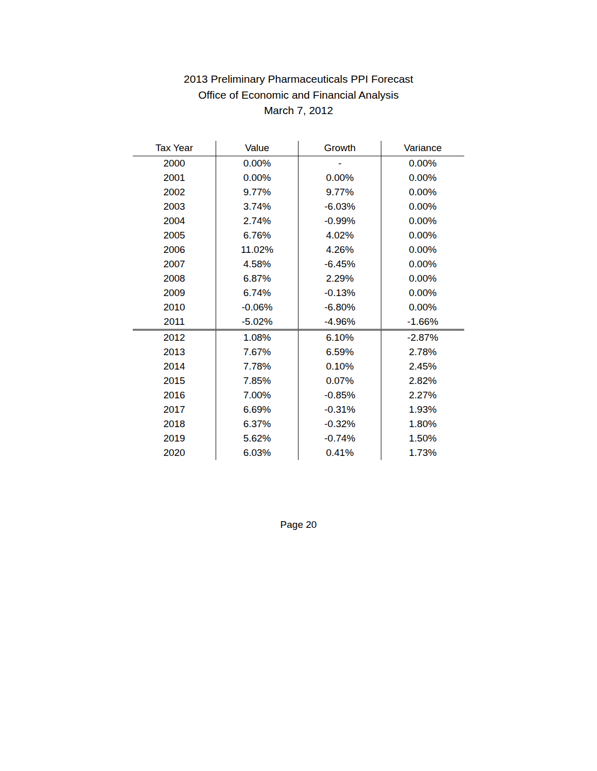2013 Preliminary Pharmaceuticals PPI Forecast
Office of Economic and Financial Analysis
March 7, 2012
| Tax Year | Value | Growth | Variance |
| --- | --- | --- | --- |
| 2000 | 0.00% | - | 0.00% |
| 2001 | 0.00% | 0.00% | 0.00% |
| 2002 | 9.77% | 9.77% | 0.00% |
| 2003 | 3.74% | -6.03% | 0.00% |
| 2004 | 2.74% | -0.99% | 0.00% |
| 2005 | 6.76% | 4.02% | 0.00% |
| 2006 | 11.02% | 4.26% | 0.00% |
| 2007 | 4.58% | -6.45% | 0.00% |
| 2008 | 6.87% | 2.29% | 0.00% |
| 2009 | 6.74% | -0.13% | 0.00% |
| 2010 | -0.06% | -6.80% | 0.00% |
| 2011 | -5.02% | -4.96% | -1.66% |
| 2012 | 1.08% | 6.10% | -2.87% |
| 2013 | 7.67% | 6.59% | 2.78% |
| 2014 | 7.78% | 0.10% | 2.45% |
| 2015 | 7.85% | 0.07% | 2.82% |
| 2016 | 7.00% | -0.85% | 2.27% |
| 2017 | 6.69% | -0.31% | 1.93% |
| 2018 | 6.37% | -0.32% | 1.80% |
| 2019 | 5.62% | -0.74% | 1.50% |
| 2020 | 6.03% | 0.41% | 1.73% |
Page 20